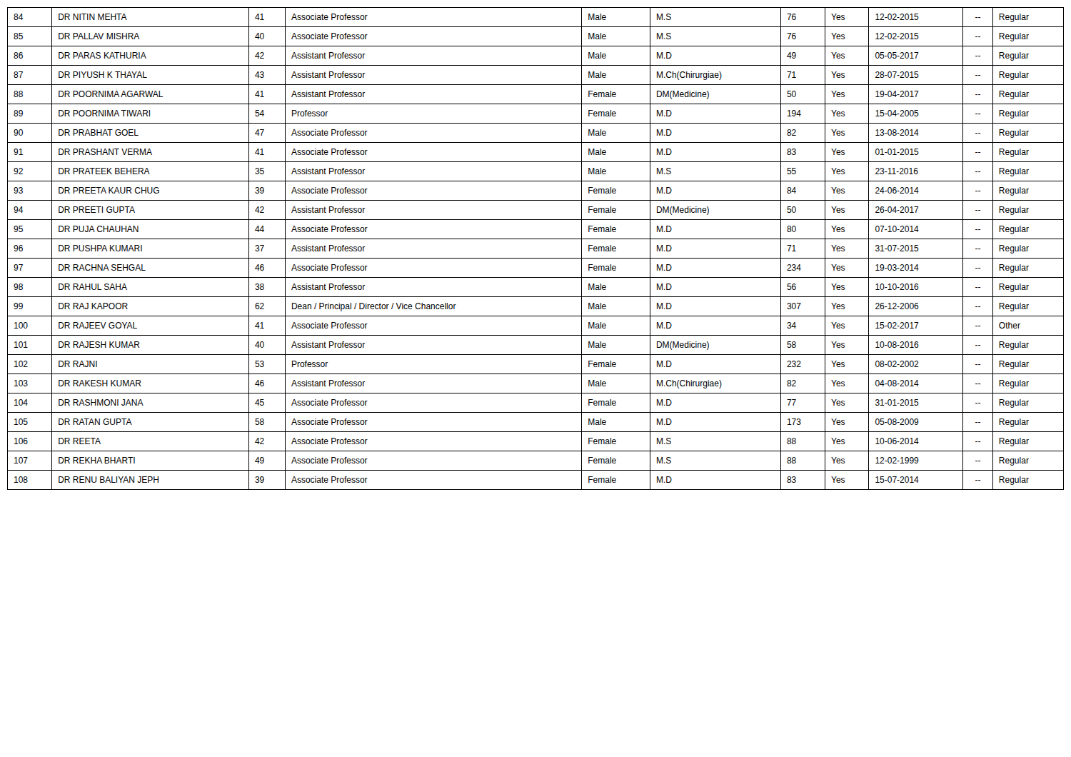| 84 | DR NITIN MEHTA | 41 | Associate Professor | Male | M.S | 76 | Yes | 12-02-2015 | -- | Regular |
| 85 | DR PALLAV MISHRA | 40 | Associate Professor | Male | M.S | 76 | Yes | 12-02-2015 | -- | Regular |
| 86 | DR PARAS KATHURIA | 42 | Assistant Professor | Male | M.D | 49 | Yes | 05-05-2017 | -- | Regular |
| 87 | DR PIYUSH K THAYAL | 43 | Assistant Professor | Male | M.Ch(Chirurgiae) | 71 | Yes | 28-07-2015 | -- | Regular |
| 88 | DR POORNIMA AGARWAL | 41 | Assistant Professor | Female | DM(Medicine) | 50 | Yes | 19-04-2017 | -- | Regular |
| 89 | DR POORNIMA TIWARI | 54 | Professor | Female | M.D | 194 | Yes | 15-04-2005 | -- | Regular |
| 90 | DR PRABHAT GOEL | 47 | Associate Professor | Male | M.D | 82 | Yes | 13-08-2014 | -- | Regular |
| 91 | DR PRASHANT VERMA | 41 | Associate Professor | Male | M.D | 83 | Yes | 01-01-2015 | -- | Regular |
| 92 | DR PRATEEK BEHERA | 35 | Assistant Professor | Male | M.S | 55 | Yes | 23-11-2016 | -- | Regular |
| 93 | DR PREETA KAUR CHUG | 39 | Associate Professor | Female | M.D | 84 | Yes | 24-06-2014 | -- | Regular |
| 94 | DR PREETI GUPTA | 42 | Assistant Professor | Female | DM(Medicine) | 50 | Yes | 26-04-2017 | -- | Regular |
| 95 | DR PUJA CHAUHAN | 44 | Associate Professor | Female | M.D | 80 | Yes | 07-10-2014 | -- | Regular |
| 96 | DR PUSHPA KUMARI | 37 | Assistant Professor | Female | M.D | 71 | Yes | 31-07-2015 | -- | Regular |
| 97 | DR RACHNA SEHGAL | 46 | Associate Professor | Female | M.D | 234 | Yes | 19-03-2014 | -- | Regular |
| 98 | DR RAHUL SAHA | 38 | Assistant Professor | Male | M.D | 56 | Yes | 10-10-2016 | -- | Regular |
| 99 | DR RAJ KAPOOR | 62 | Dean / Principal / Director / Vice Chancellor | Male | M.D | 307 | Yes | 26-12-2006 | -- | Regular |
| 100 | DR RAJEEV GOYAL | 41 | Associate Professor | Male | M.D | 34 | Yes | 15-02-2017 | -- | Other |
| 101 | DR RAJESH KUMAR | 40 | Assistant Professor | Male | DM(Medicine) | 58 | Yes | 10-08-2016 | -- | Regular |
| 102 | DR RAJNI | 53 | Professor | Female | M.D | 232 | Yes | 08-02-2002 | -- | Regular |
| 103 | DR RAKESH KUMAR | 46 | Assistant Professor | Male | M.Ch(Chirurgiae) | 82 | Yes | 04-08-2014 | -- | Regular |
| 104 | DR RASHMONI JANA | 45 | Associate Professor | Female | M.D | 77 | Yes | 31-01-2015 | -- | Regular |
| 105 | DR RATAN GUPTA | 58 | Associate Professor | Male | M.D | 173 | Yes | 05-08-2009 | -- | Regular |
| 106 | DR REETA | 42 | Associate Professor | Female | M.S | 88 | Yes | 10-06-2014 | -- | Regular |
| 107 | DR REKHA BHARTI | 49 | Associate Professor | Female | M.S | 88 | Yes | 12-02-1999 | -- | Regular |
| 108 | DR RENU BALIYAN JEPH | 39 | Associate Professor | Female | M.D | 83 | Yes | 15-07-2014 | -- | Regular |